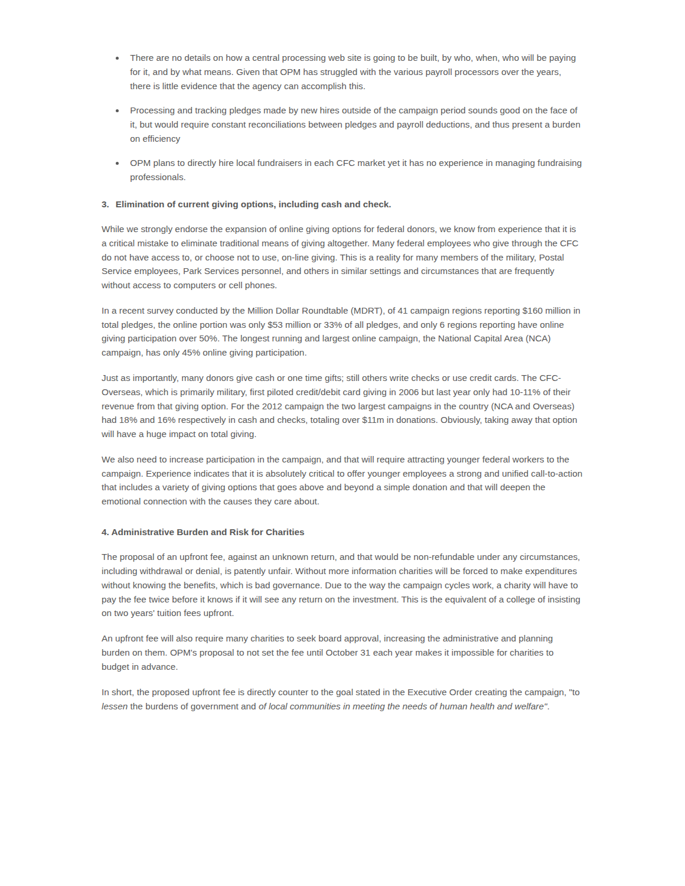There are no details on how a central processing web site is going to be built, by who, when, who will be paying for it, and by what means. Given that OPM has struggled with the various payroll processors over the years, there is little evidence that the agency can accomplish this.
Processing and tracking pledges made by new hires outside of the campaign period sounds good on the face of it, but would require constant reconciliations between pledges and payroll deductions, and thus present a burden on efficiency
OPM plans to directly hire local fundraisers in each CFC market yet it has no experience in managing fundraising professionals.
3. Elimination of current giving options, including cash and check.
While we strongly endorse the expansion of online giving options for federal donors, we know from experience that it is a critical mistake to eliminate traditional means of giving altogether. Many federal employees who give through the CFC do not have access to, or choose not to use, on-line giving. This is a reality for many members of the military, Postal Service employees, Park Services personnel, and others in similar settings and circumstances that are frequently without access to computers or cell phones.
In a recent survey conducted by the Million Dollar Roundtable (MDRT), of 41 campaign regions reporting $160 million in total pledges, the online portion was only $53 million or 33% of all pledges, and only 6 regions reporting have online giving participation over 50%. The longest running and largest online campaign, the National Capital Area (NCA) campaign, has only 45% online giving participation.
Just as importantly, many donors give cash or one time gifts; still others write checks or use credit cards. The CFC-Overseas, which is primarily military, first piloted credit/debit card giving in 2006 but last year only had 10-11% of their revenue from that giving option. For the 2012 campaign the two largest campaigns in the country (NCA and Overseas) had 18% and 16% respectively in cash and checks, totaling over $11m in donations. Obviously, taking away that option will have a huge impact on total giving.
We also need to increase participation in the campaign, and that will require attracting younger federal workers to the campaign. Experience indicates that it is absolutely critical to offer younger employees a strong and unified call-to-action that includes a variety of giving options that goes above and beyond a simple donation and that will deepen the emotional connection with the causes they care about.
4. Administrative Burden and Risk for Charities
The proposal of an upfront fee, against an unknown return, and that would be non-refundable under any circumstances, including withdrawal or denial, is patently unfair. Without more information charities will be forced to make expenditures without knowing the benefits, which is bad governance. Due to the way the campaign cycles work, a charity will have to pay the fee twice before it knows if it will see any return on the investment. This is the equivalent of a college of insisting on two years' tuition fees upfront.
An upfront fee will also require many charities to seek board approval, increasing the administrative and planning burden on them. OPM's proposal to not set the fee until October 31 each year makes it impossible for charities to budget in advance.
In short, the proposed upfront fee is directly counter to the goal stated in the Executive Order creating the campaign, "to lessen the burdens of government and of local communities in meeting the needs of human health and welfare".